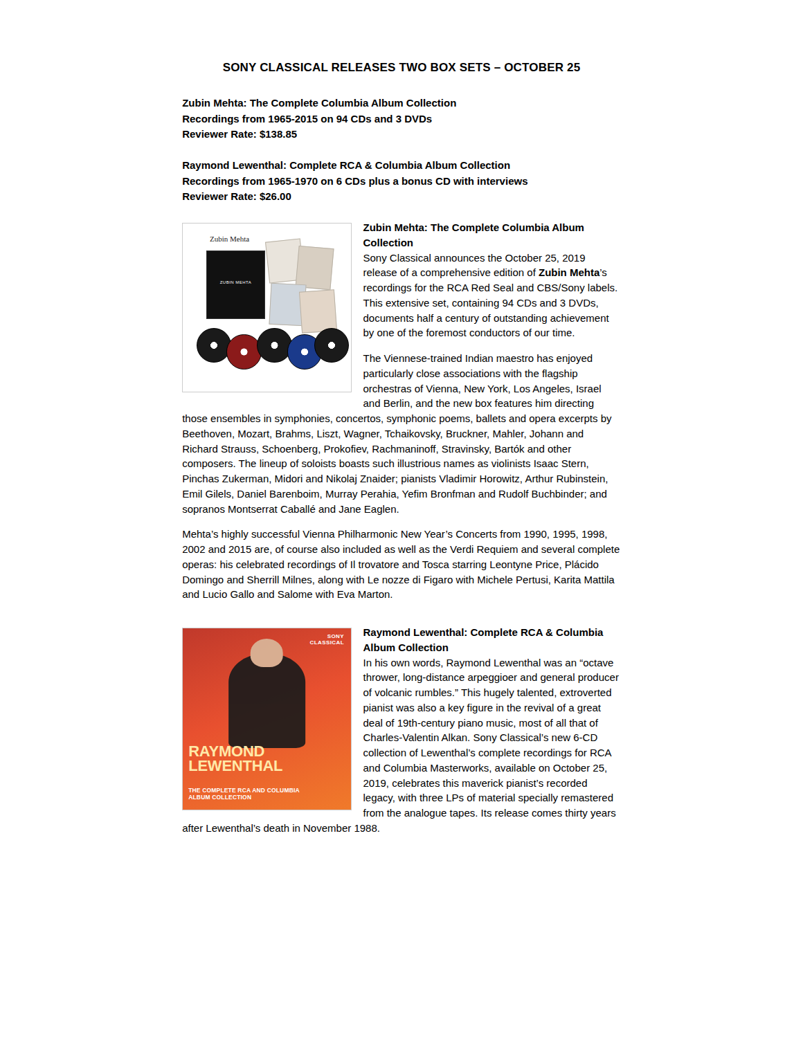SONY CLASSICAL RELEASES TWO BOX SETS – OCTOBER 25
Zubin Mehta: The Complete Columbia Album Collection
Recordings from 1965-2015 on 94 CDs and 3 DVDs
Reviewer Rate: $138.85
Raymond Lewenthal: Complete RCA & Columbia Album Collection
Recordings from 1965-1970 on 6 CDs plus a bonus CD with interviews
Reviewer Rate: $26.00
Zubin Mehta
Zubin Mehta: The Complete Columbia Album Collection
Sony Classical announces the October 25, 2019 release of a comprehensive edition of Zubin Mehta’s recordings for the RCA Red Seal and CBS/Sony labels. This extensive set, containing 94 CDs and 3 DVDs, documents half a century of outstanding achievement by one of the foremost conductors of our time.
The Viennese-trained Indian maestro has enjoyed particularly close associations with the flagship orchestras of Vienna, New York, Los Angeles, Israel and Berlin, and the new box features him directing those ensembles in symphonies, concertos, symphonic poems, ballets and opera excerpts by Beethoven, Mozart, Brahms, Liszt, Wagner, Tchaikovsky, Bruckner, Mahler, Johann and Richard Strauss, Schoenberg, Prokofiev, Rachmaninoff, Stravinsky, Bartók and other composers. The lineup of soloists boasts such illustrious names as violinists Isaac Stern, Pinchas Zukerman, Midori and Nikolaj Znaider; pianists Vladimir Horowitz, Arthur Rubinstein, Emil Gilels, Daniel Barenboim, Murray Perahia, Yefim Bronfman and Rudolf Buchbinder; and sopranos Montserrat Caballé and Jane Eaglen.
Mehta’s highly successful Vienna Philharmonic New Year’s Concerts from 1990, 1995, 1998, 2002 and 2015 are, of course also included as well as the Verdi Requiem and several complete operas: his celebrated recordings of Il trovatore and Tosca starring Leontyne Price, Plácido Domingo and Sherrill Milnes, along with Le nozze di Figaro with Michele Pertusi, Karita Mattila and Lucio Gallo and Salome with Eva Marton.
SONY
CLASSICAL Raymond
Lewenthal The Complete RCA and Columbia
Album Collection
Raymond Lewenthal: Complete RCA & Columbia Album Collection
In his own words, Raymond Lewenthal was an “octave thrower, long-distance arpeggioer and general producer of volcanic rumbles.” This hugely talented, extroverted pianist was also a key figure in the revival of a great deal of 19th-century piano music, most of all that of Charles-Valentin Alkan. Sony Classical’s new 6-CD collection of Lewenthal’s complete recordings for RCA and Columbia Masterworks, available on October 25, 2019, celebrates this maverick pianist’s recorded legacy, with three LPs of material specially remastered from the analogue tapes. Its release comes thirty years after Lewenthal’s death in November 1988.